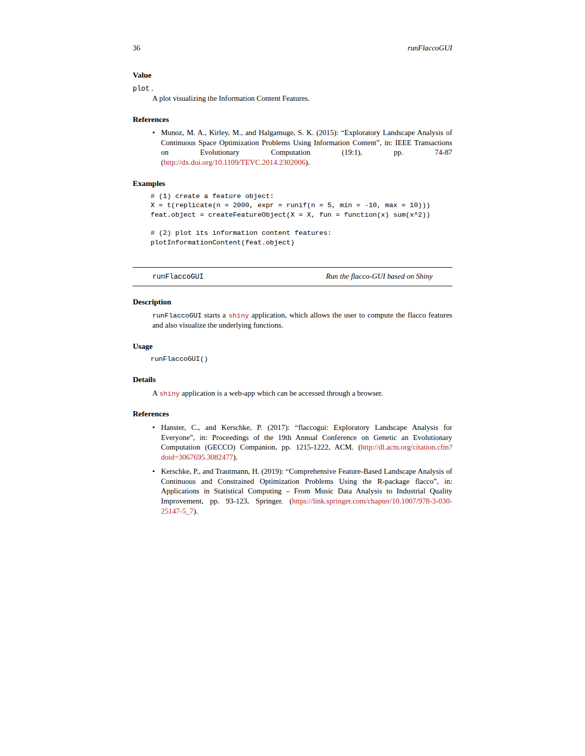36 runFlaccoGUI
Value
plot .
A plot visualizing the Information Content Features.
References
Munoz, M. A., Kirley, M., and Halgamuge, S. K. (2015): “Exploratory Landscape Analysis of Continuous Space Optimization Problems Using Information Content”, in: IEEE Transactions on Evolutionary Computation (19:1), pp. 74-87 (http://dx.doi.org/10.1109/TEVC.2014.2302006).
Examples
# (1) create a feature object:
X = t(replicate(n = 2000, expr = runif(n = 5, min = -10, max = 10)))
feat.object = createFeatureObject(X = X, fun = function(x) sum(x^2))

# (2) plot its information content features:
plotInformationContent(feat.object)
runFlaccoGUI Run the flacco-GUI based on Shiny
Description
runFlaccoGUI starts a shiny application, which allows the user to compute the flacco features and also visualize the underlying functions.
Usage
runFlaccoGUI()
Details
A shiny application is a web-app which can be accessed through a browser.
References
Hanster, C., and Kerschke, P. (2017): “flaccogui: Exploratory Landscape Analysis for Everyone”, in: Proceedings of the 19th Annual Conference on Genetic an Evolutionary Computation (GECCO) Companion, pp. 1215-1222, ACM. (http://dl.acm.org/citation.cfm?doid=3067695.3082477).
Kerschke, P., and Trautmann, H. (2019): “Comprehensive Feature-Based Landscape Analysis of Continuous and Constrained Optimization Problems Using the R-package flacco”, in: Applications in Statistical Computing – From Music Data Analysis to Industrial Quality Improvement, pp. 93-123, Springer. (https://link.springer.com/chapter/10.1007/978-3-030-25147-5_7).